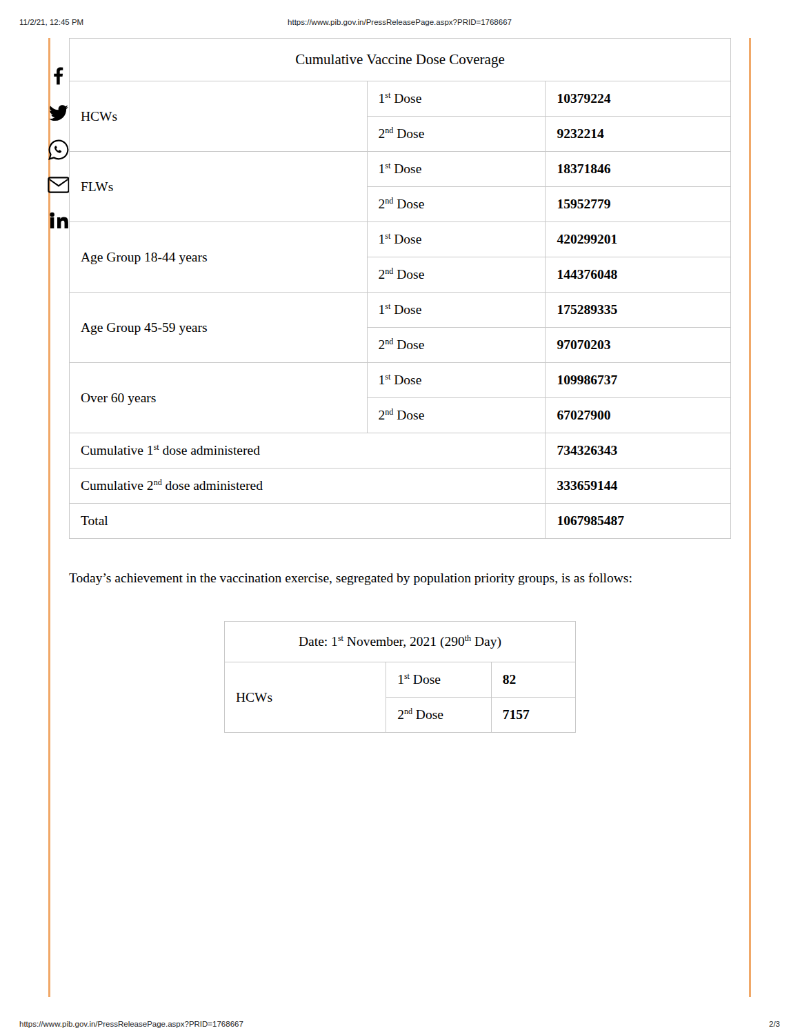11/2/21, 12:45 PM https://www.pib.gov.in/PressReleasePage.aspx?PRID=1768667
| Cumulative Vaccine Dose Coverage |
| HCWs | 1 st Dose | 10379224 |
| 2 nd Dose | 9232214 |
| FLWs | 1 st Dose | 18371846 |
| 2 nd Dose | 15952779 |
| Age Group 18-44 years | 1 st Dose | 420299201 |
| 2 nd Dose | 144376048 |
| Age Group 45-59 years | 1 st Dose | 175289335 |
| 2 nd Dose | 97070203 |
| Over 60 years | 1 st Dose | 109986737 |
| 2 nd Dose | 67027900 |
| Cumulative 1 st dose administered | 734326343 |
| Cumulative 2 nd dose administered | 333659144 |
| Total | 1067985487 |
Today’s achievement in the vaccination exercise, segregated by population priority groups, is as follows:
| Date: 1 st November, 2021 (290 th Day) |
| HCWs | 1 st Dose | 82 |
| 2 nd Dose | 7157 |
https://www.pib.gov.in/PressReleasePage.aspx?PRID=1768667 2/3